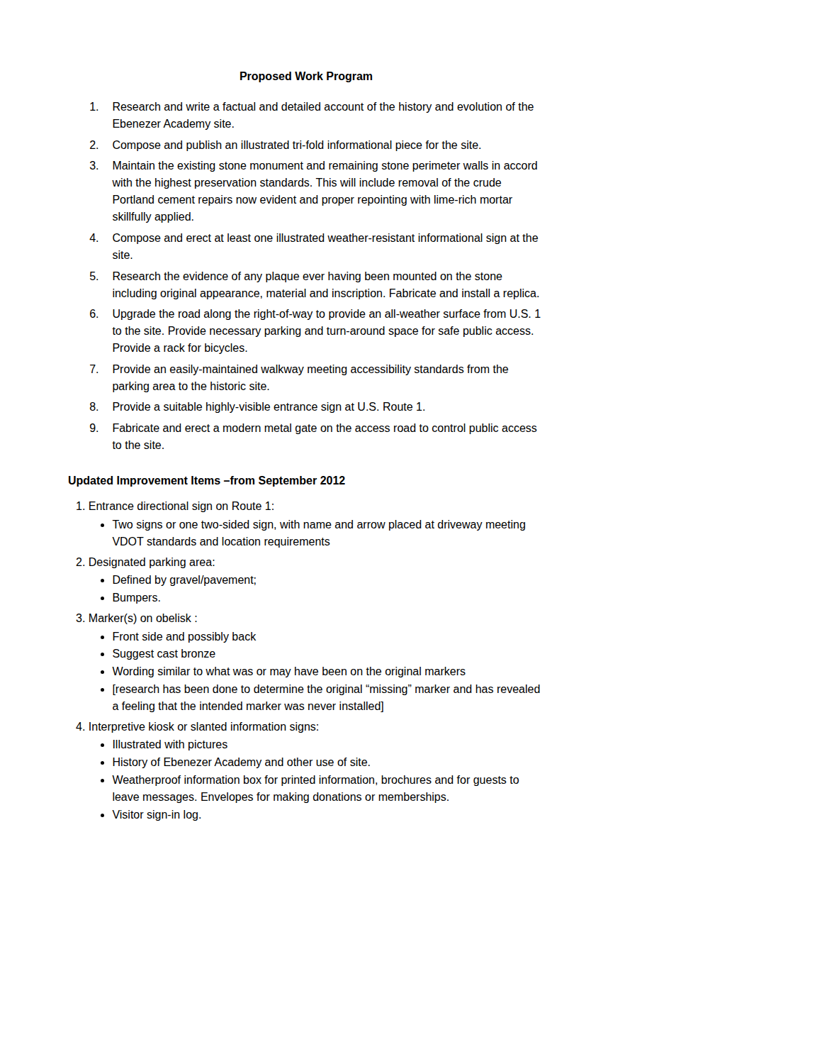Proposed Work Program
Research and write a factual and detailed account of the history and evolution of the Ebenezer Academy site.
Compose and publish an illustrated tri-fold informational piece for the site.
Maintain the existing stone monument and remaining stone perimeter walls in accord with the highest preservation standards. This will include removal of the crude Portland cement repairs now evident and proper repointing with lime-rich mortar skillfully applied.
Compose and erect at least one illustrated weather-resistant informational sign at the site.
Research the evidence of any plaque ever having been mounted on the stone including original appearance, material and inscription. Fabricate and install a replica.
Upgrade the road along the right-of-way to provide an all-weather surface from U.S. 1 to the site. Provide necessary parking and turn-around space for safe public access. Provide a rack for bicycles.
Provide an easily-maintained walkway meeting accessibility standards from the parking area to the historic site.
Provide a suitable highly-visible entrance sign at U.S. Route 1.
Fabricate and erect a modern metal gate on the access road to control public access to the site.
Updated Improvement Items –from September 2012
Entrance directional sign on Route 1:
Two signs or one two-sided sign, with name and arrow placed at driveway meeting VDOT standards and location requirements
Designated parking area:
Defined by gravel/pavement;
Bumpers.
Marker(s) on obelisk :
Front side and possibly back
Suggest cast bronze
Wording similar to what was or may have been on the original markers
[research has been done to determine the original “missing” marker and has revealed a feeling that the intended marker was never installed]
Interpretive kiosk or slanted information signs:
Illustrated with pictures
History of Ebenezer Academy and other use of site.
Weatherproof information box for printed information, brochures and for guests to leave messages. Envelopes for making donations or memberships.
Visitor sign-in log.